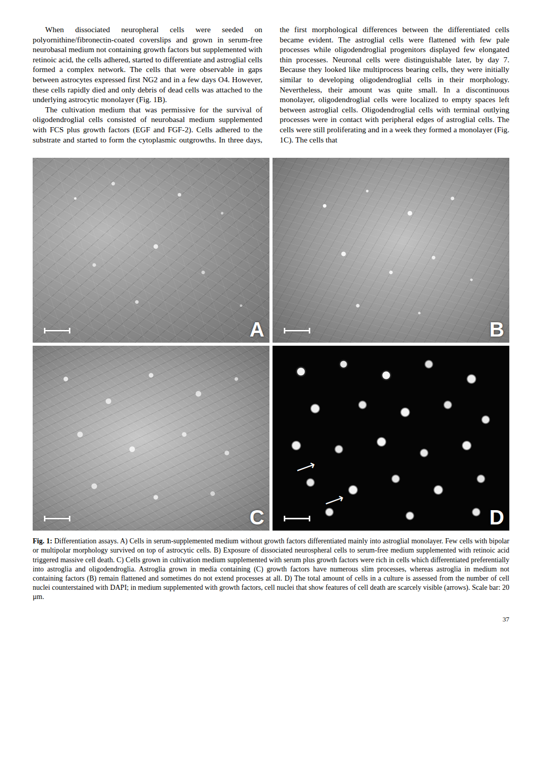When dissociated neuropheral cells were seeded on polyornithine/fibronectin-coated coverslips and grown in serum-free neurobasal medium not containing growth factors but supplemented with retinoic acid, the cells adhered, started to differentiate and astroglial cells formed a complex network. The cells that were observable in gaps between astrocytes expressed first NG2 and in a few days O4. However, these cells rapidly died and only debris of dead cells was attached to the underlying astrocytic monolayer (Fig. 1B).
The cultivation medium that was permissive for the survival of oligodendroglial cells consisted of neurobasal medium supplemented with FCS plus growth factors (EGF and FGF-2). Cells adhered to the substrate and started to form the cytoplasmic outgrowths. In three days, the first morphological differences between the differentiated cells became evident. The astroglial cells were flattened with few pale processes while oligodendroglial progenitors displayed few elongated thin processes. Neuronal cells were distinguishable later, by day 7. Because they looked like multiprocess bearing cells, they were initially similar to developing oligodendroglial cells in their morphology. Nevertheless, their amount was quite small. In a discontinuous monolayer, oligodendroglial cells were localized to empty spaces left between astroglial cells. Oligodendroglial cells with terminal outlying processes were in contact with peripheral edges of astroglial cells. The cells were still proliferating and in a week they formed a monolayer (Fig. 1C). The cells that
A
B
C
⟶ ⟶ D
Fig. 1: Differentiation assays. A) Cells in serum-supplemented medium without growth factors differentiated mainly into astroglial monolayer. Few cells with bipolar or multipolar morphology survived on top of astrocytic cells. B) Exposure of dissociated neurospheral cells to serum-free medium supplemented with retinoic acid triggered massive cell death. C) Cells grown in cultivation medium supplemented with serum plus growth factors were rich in cells which differentiated preferentially into astroglia and oligodendroglia. Astroglia grown in media containing (C) growth factors have numerous slim processes, whereas astroglia in medium not containing factors (B) remain flattened and sometimes do not extend processes at all. D) The total amount of cells in a culture is assessed from the number of cell nuclei counterstained with DAPI; in medium supplemented with growth factors, cell nuclei that show features of cell death are scarcely visible (arrows). Scale bar: 20 µm.
37